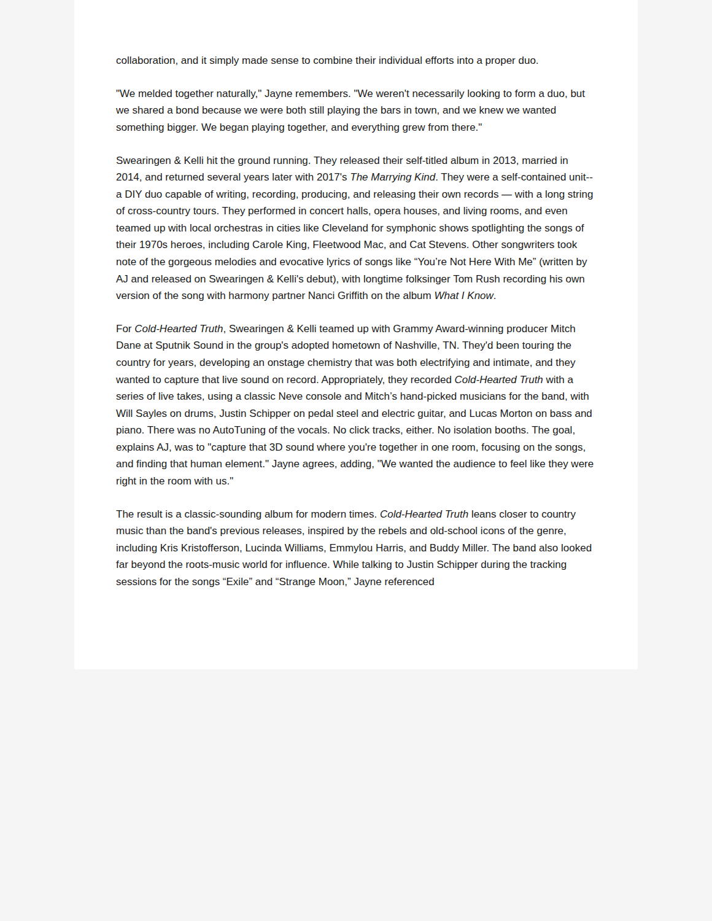collaboration, and it simply made sense to combine their individual efforts into a proper duo.
"We melded together naturally," Jayne remembers. "We weren't necessarily looking to form a duo, but we shared a bond because we were both still playing the bars in town, and we knew we wanted something bigger. We began playing together, and everything grew from there."
Swearingen & Kelli hit the ground running. They released their self-titled album in 2013, married in 2014, and returned several years later with 2017's The Marrying Kind. They were a self-contained unit-- a DIY duo capable of writing, recording, producing, and releasing their own records — with a long string of cross-country tours. They performed in concert halls, opera houses, and living rooms, and even teamed up with local orchestras in cities like Cleveland for symphonic shows spotlighting the songs of their 1970s heroes, including Carole King, Fleetwood Mac, and Cat Stevens. Other songwriters took note of the gorgeous melodies and evocative lyrics of songs like “You’re Not Here With Me” (written by AJ and released on Swearingen & Kelli's debut), with longtime folksinger Tom Rush recording his own version of the song with harmony partner Nanci Griffith on the album What I Know.
For Cold-Hearted Truth, Swearingen & Kelli teamed up with Grammy Award-winning producer Mitch Dane at Sputnik Sound in the group's adopted hometown of Nashville, TN. They'd been touring the country for years, developing an onstage chemistry that was both electrifying and intimate, and they wanted to capture that live sound on record. Appropriately, they recorded Cold-Hearted Truth with a series of live takes, using a classic Neve console and Mitch’s hand-picked musicians for the band, with Will Sayles on drums, Justin Schipper on pedal steel and electric guitar, and Lucas Morton on bass and piano. There was no AutoTuning of the vocals. No click tracks, either. No isolation booths. The goal, explains AJ, was to "capture that 3D sound where you're together in one room, focusing on the songs, and finding that human element." Jayne agrees, adding, "We wanted the audience to feel like they were right in the room with us."
The result is a classic-sounding album for modern times. Cold-Hearted Truth leans closer to country music than the band's previous releases, inspired by the rebels and old-school icons of the genre, including Kris Kristofferson, Lucinda Williams, Emmylou Harris, and Buddy Miller. The band also looked far beyond the roots-music world for influence. While talking to Justin Schipper during the tracking sessions for the songs “Exile” and “Strange Moon,” Jayne referenced